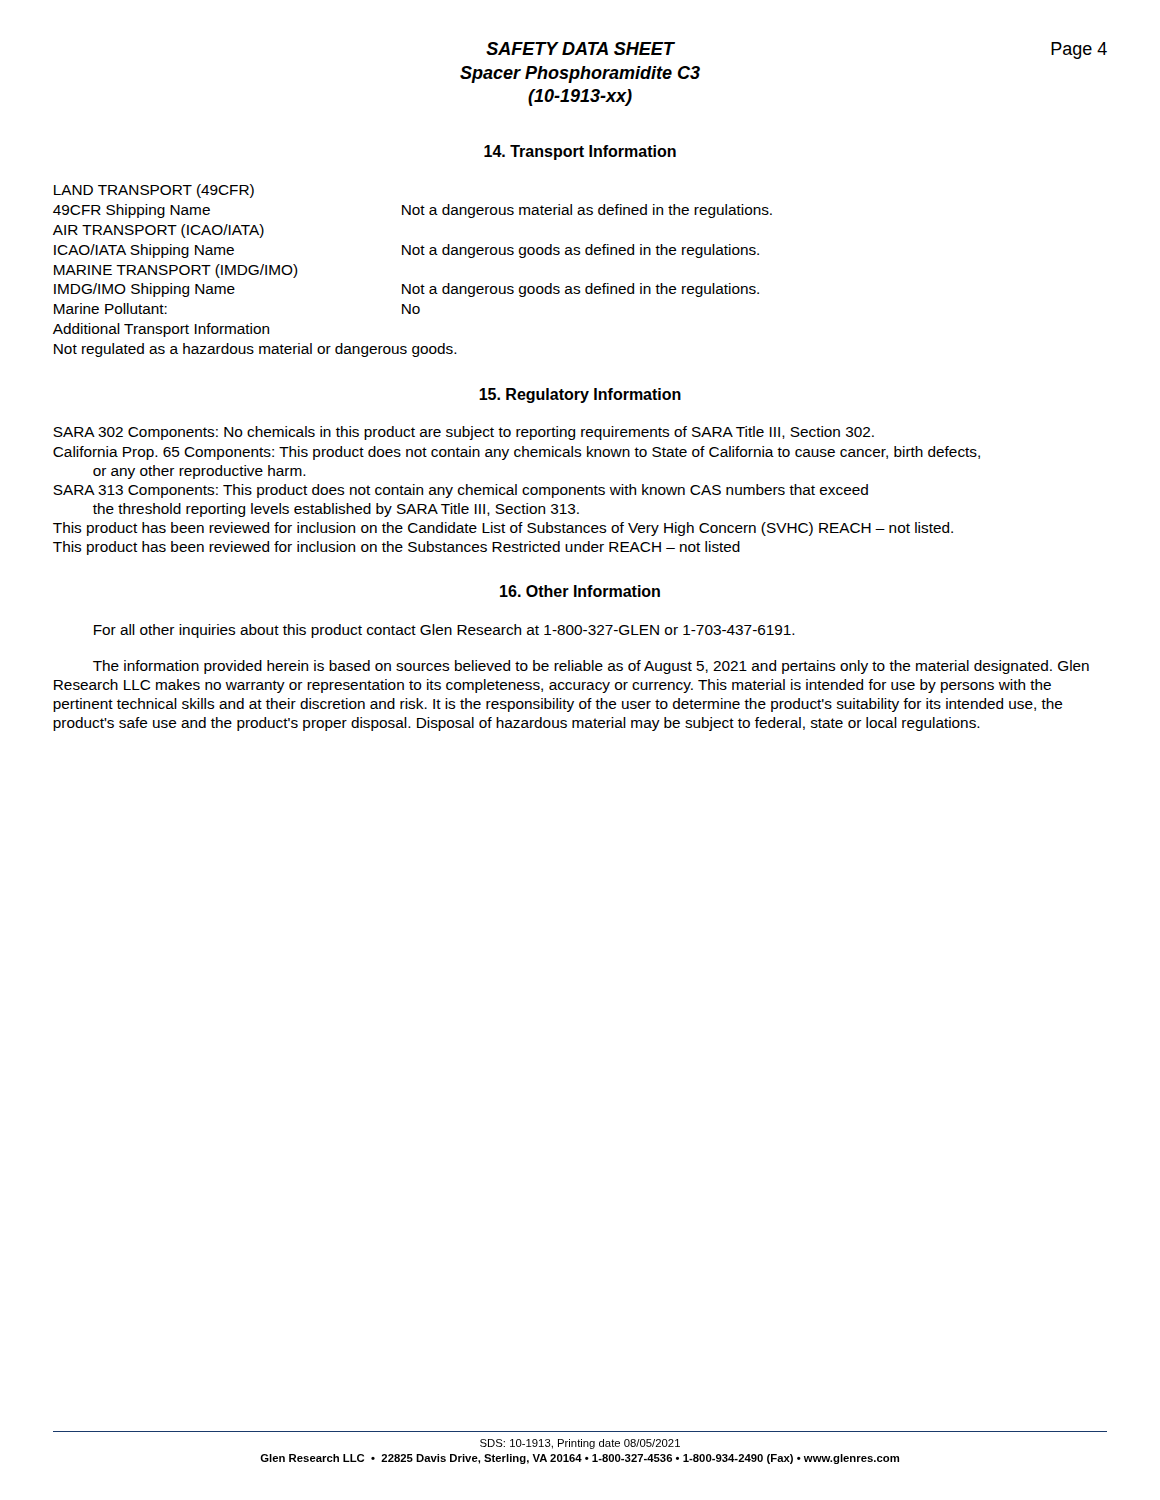Page 4
SAFETY DATA SHEET
Spacer Phosphoramidite C3
(10-1913-xx)
14. Transport Information
| LAND TRANSPORT (49CFR) | |
| 49CFR Shipping Name | Not a dangerous material as defined in the regulations. |
| AIR TRANSPORT (ICAO/IATA) | |
| ICAO/IATA Shipping Name | Not a dangerous goods as defined in the regulations. |
| MARINE TRANSPORT (IMDG/IMO) | |
| IMDG/IMO Shipping Name | Not a dangerous goods as defined in the regulations. |
| Marine Pollutant: | No |
| Additional Transport Information |
| Not regulated as a hazardous material or dangerous goods. |
15. Regulatory Information
SARA 302 Components: No chemicals in this product are subject to reporting requirements of SARA Title III, Section 302.
California Prop. 65 Components: This product does not contain any chemicals known to State of California to cause cancer, birth defects,
or any other reproductive harm.
SARA 313 Components: This product does not contain any chemical components with known CAS numbers that exceed
the threshold reporting levels established by SARA Title III, Section 313.
This product has been reviewed for inclusion on the Candidate List of Substances of Very High Concern (SVHC) REACH – not listed.
This product has been reviewed for inclusion on the Substances Restricted under REACH – not listed
16. Other Information
For all other inquiries about this product contact Glen Research at 1-800-327-GLEN or 1-703-437-6191.
The information provided herein is based on sources believed to be reliable as of August 5, 2021 and pertains only to the material designated. Glen Research LLC makes no warranty or representation to its completeness, accuracy or currency. This material is intended for use by persons with the pertinent technical skills and at their discretion and risk. It is the responsibility of the user to determine the product's suitability for its intended use, the product's safe use and the product's proper disposal. Disposal of hazardous material may be subject to federal, state or local regulations.
SDS: 10-1913, Printing date 08/05/2021
Glen Research LLC • 22825 Davis Drive, Sterling, VA 20164 • 1-800-327-4536 • 1-800-934-2490 (Fax) • www.glenres.com